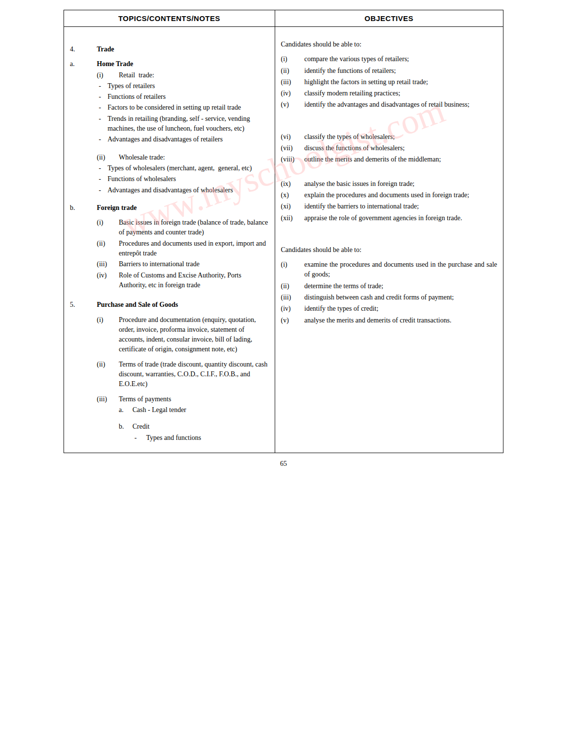www.myschoolgist.com
| TOPICS/CONTENTS/NOTES | OBJECTIVES |
| --- | --- |
| 4. Trade a. Home Trade (i) Retail trade: Types of retailers Functions of retailers Factors to be considered in setting up retail trade Trends in retailing (branding, self - service, vending machines, the use of luncheon, fuel vouchers, etc) Advantages and disadvantages of retailers (ii) Wholesale trade: Types of wholesalers (merchant, agent, general, etc) Functions of wholesalers Advantages and disadvantages of wholesalers b. Foreign trade (i) Basic issues in foreign trade (balance of trade, balance of payments and counter trade) (ii) Procedures and documents used in export, import and entrepôt trade (iii) Barriers to international trade (iv) Role of Customs and Excise Authority, Ports Authority, etc in foreign trade 5. Purchase and Sale of Goods (i) Procedure and documentation (enquiry, quotation, order, invoice, proforma invoice, statement of accounts, indent, consular invoice, bill of lading, certificate of origin, consignment note, etc) (ii) Terms of trade (trade discount, quantity discount, cash discount, warranties, C.O.D., C.I.F., F.O.B., and E.O.E.etc) (iii) Terms of payments a. Cash - Legal tender b. Credit Types and functions | Candidates should be able to: (i) compare the various types of retailers; (ii) identify the functions of retailers; (iii) highlight the factors in setting up retail trade; (iv) classify modern retailing practices; (v) identify the advantages and disadvantages of retail business; (vi) classify the types of wholesalers; (vii) discuss the functions of wholesalers; (viii) outline the merits and demerits of the middleman; (ix) analyse the basic issues in foreign trade; (x) explain the procedures and documents used in foreign trade; (xi) identify the barriers to international trade; (xii) appraise the role of government agencies in foreign trade. Candidates should be able to: (i) examine the procedures and documents used in the purchase and sale of goods; (ii) determine the terms of trade; (iii) distinguish between cash and credit forms of payment; (iv) identify the types of credit; (v) analyse the merits and demerits of credit transactions. |
65